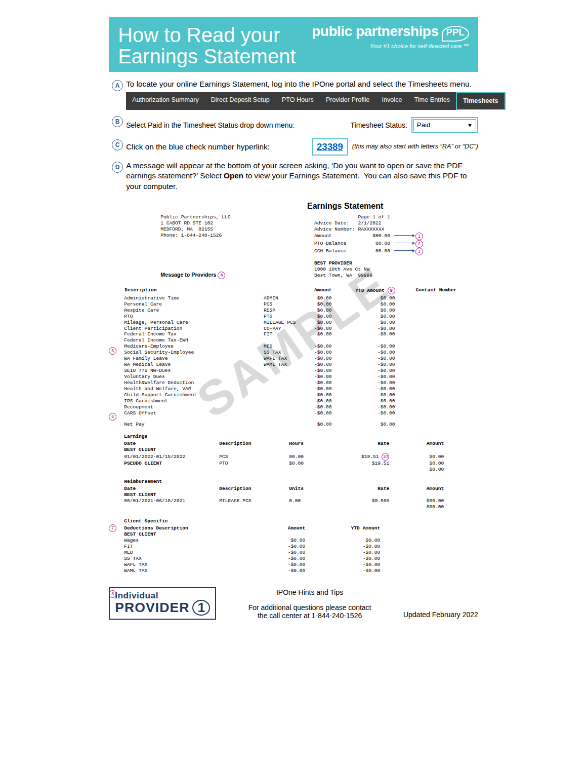How to Read your Earnings Statement
public partnerships PPL
Your #1 choice for self-directed care ™
A
To locate your online Earnings Statement, log into the IPOne portal and select the Timesheets menu.
Authorization Summary Direct Deposit Setup PTO Hours Provider Profile Invoice Time Entries Timesheets
B
Select Paid in the Timesheet Status drop down menu:
Timesheet Status: Paid ▼
C
Click on the blue check number hyperlink:
23389 (this may also start with letters “RA” or “DC”)
D
A message will appear at the bottom of your screen asking, ‘Do you want to open or save the PDF earnings statement?’ Select Open to view your Earnings Statement. You can also save this PDF to your computer.
SAMPLE
Earnings Statement
Public Partnerships, LLC
1 CABOT RD STE 102
MEDFORD, MA 02155
Phone: 1-844-240-1526
| | Page 1 of 1 | |
| Advice Date: | 2/1/2022 | |
| Advice Number: | RAXXXXXXX | |
| Amount | $00.00 | 1 |
| PTO Balance | 00.00 | 2 |
| CCH Balance | 00.00 | 3 |
Message to Providers 4
BEST PROVIDER
1000 10th Ave Ct NW
Best Town, WA 99999
| Description | | Amount | YTD Amount 9 | Contact Number |
| --- | --- | --- | --- | --- |
| Administrative Time | ADMIN | $0.00 | $0.00 | |
| Personal Care | PCS | $0.00 | $0.00 | |
| Respite Care | RESP | $0.00 | $0.00 | |
| PTO | PTO | $0.00 | $0.00 | |
| Mileage, Personal Care | MILEAGE PCS | $0.00 | $0.00 | |
| Client Participation | CO-PAY | -$0.00 | -$0.00 | |
| Federal Income Tax | FIT | -$0.00 | -$0.00 | |
| Federal Income Tax-EWH | | | | |
| Medicare-Employee | MED | -$0.00 | -$0.00 | |
| Social Security-Employee | SS TAX | -$0.00 | -$0.00 | |
| WA Family Leave | WAFL TAX | -$0.00 | -$0.00 | |
| WA Medical Leave | WAML TAX | -$0.00 | -$0.00 | |
| SEIU 775 NW-Dues | | -$0.00 | -$0.00 | |
| Voluntary Dues | | -$0.00 | -$0.00 | |
| Health&Welfare Deduction | | -$0.00 | -$0.00 | |
| Health and Welfare, VAR | | -$0.00 | -$0.00 | |
| Child Support Garnishment | | -$0.00 | -$0.00 | |
| IRS Garnishment | | -$0.00 | -$0.00 | |
| Recoupment | | -$0.00 | -$0.00 | |
| CARS Offset | | -$0.00 | -$0.00 | |
| Net Pay | | $0.00 | $0.00 | |
Earnings
| Date | Description | Hours | Rate | Amount |
| --- | --- | --- | --- | --- |
| BEST CLIENT | | | | |
| 01/01/2022-01/15/2022 | PCS | 00.00 | $19.51 10 | $0.00 |
| PSEUDO CLIENT | PTO | $0.00 | $19.51 | $0.00 |
| | | | | $0.00 |
Reimbursement
| Date | Description | Units | Rate | Amount |
| --- | --- | --- | --- | --- |
| BEST CLIENT | | | | |
| 06/01/2021-06/15/2021 | MILEAGE PCS | 0.00 | $0.560 | $00.00 |
| | | | | $00.00 |
Client Specific
| Deductions Description | Amount | YTD Amount |
| --- | --- | --- |
| BEST CLIENT | | |
| Wages | $0.00 | $0.00 |
| FIT | -$0.00 | -$0.00 |
| MED | -$0.00 | -$0.00 |
| SS TAX | -$0.00 | -$0.00 |
| WAFL TAX | -$0.00 | -$0.00 |
| WAML TAX | -$0.00 | -$0.00 |
5 6 7 8
Individual
PROVIDER 1
IPOne Hints and Tips
For additional questions please contact
the call center at 1-844-240-1526
Updated February 2022